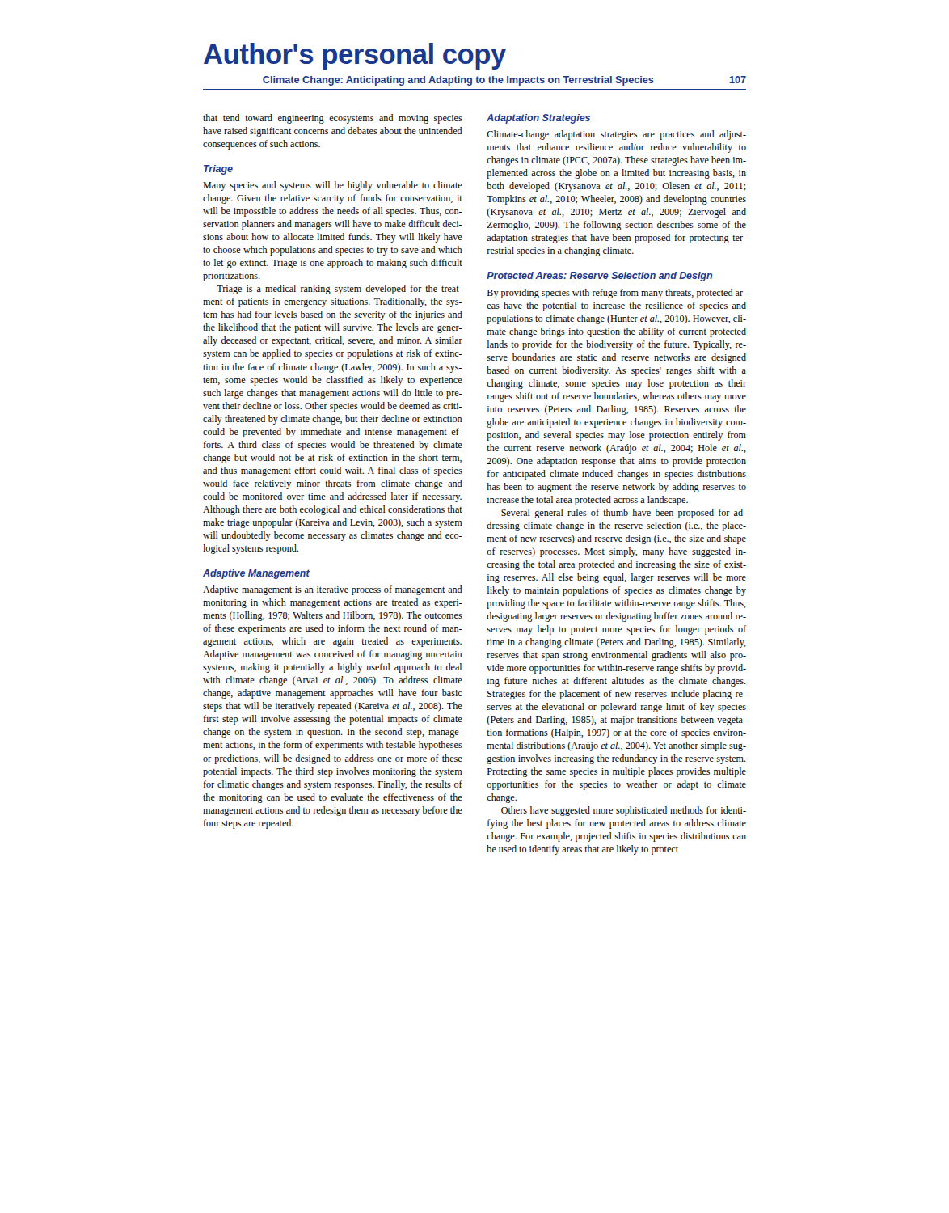Author's personal copy
Climate Change: Anticipating and Adapting to the Impacts on Terrestrial Species 107
that tend toward engineering ecosystems and moving species have raised significant concerns and debates about the unintended consequences of such actions.
Triage
Many species and systems will be highly vulnerable to climate change. Given the relative scarcity of funds for conservation, it will be impossible to address the needs of all species. Thus, conservation planners and managers will have to make difficult decisions about how to allocate limited funds. They will likely have to choose which populations and species to try to save and which to let go extinct. Triage is one approach to making such difficult prioritizations.
Triage is a medical ranking system developed for the treatment of patients in emergency situations. Traditionally, the system has had four levels based on the severity of the injuries and the likelihood that the patient will survive. The levels are generally deceased or expectant, critical, severe, and minor. A similar system can be applied to species or populations at risk of extinction in the face of climate change (Lawler, 2009). In such a system, some species would be classified as likely to experience such large changes that management actions will do little to prevent their decline or loss. Other species would be deemed as critically threatened by climate change, but their decline or extinction could be prevented by immediate and intense management efforts. A third class of species would be threatened by climate change but would not be at risk of extinction in the short term, and thus management effort could wait. A final class of species would face relatively minor threats from climate change and could be monitored over time and addressed later if necessary. Although there are both ecological and ethical considerations that make triage unpopular (Kareiva and Levin, 2003), such a system will undoubtedly become necessary as climates change and ecological systems respond.
Adaptive Management
Adaptive management is an iterative process of management and monitoring in which management actions are treated as experiments (Holling, 1978; Walters and Hilborn, 1978). The outcomes of these experiments are used to inform the next round of management actions, which are again treated as experiments. Adaptive management was conceived of for managing uncertain systems, making it potentially a highly useful approach to deal with climate change (Arvai et al., 2006). To address climate change, adaptive management approaches will have four basic steps that will be iteratively repeated (Kareiva et al., 2008). The first step will involve assessing the potential impacts of climate change on the system in question. In the second step, management actions, in the form of experiments with testable hypotheses or predictions, will be designed to address one or more of these potential impacts. The third step involves monitoring the system for climatic changes and system responses. Finally, the results of the monitoring can be used to evaluate the effectiveness of the management actions and to redesign them as necessary before the four steps are repeated.
Adaptation Strategies
Climate-change adaptation strategies are practices and adjustments that enhance resilience and/or reduce vulnerability to changes in climate (IPCC, 2007a). These strategies have been implemented across the globe on a limited but increasing basis, in both developed (Krysanova et al., 2010; Olesen et al., 2011; Tompkins et al., 2010; Wheeler, 2008) and developing countries (Krysanova et al., 2010; Mertz et al., 2009; Ziervogel and Zermoglio, 2009). The following section describes some of the adaptation strategies that have been proposed for protecting terrestrial species in a changing climate.
Protected Areas: Reserve Selection and Design
By providing species with refuge from many threats, protected areas have the potential to increase the resilience of species and populations to climate change (Hunter et al., 2010). However, climate change brings into question the ability of current protected lands to provide for the biodiversity of the future. Typically, reserve boundaries are static and reserve networks are designed based on current biodiversity. As species' ranges shift with a changing climate, some species may lose protection as their ranges shift out of reserve boundaries, whereas others may move into reserves (Peters and Darling, 1985). Reserves across the globe are anticipated to experience changes in biodiversity composition, and several species may lose protection entirely from the current reserve network (Araújo et al., 2004; Hole et al., 2009). One adaptation response that aims to provide protection for anticipated climate-induced changes in species distributions has been to augment the reserve network by adding reserves to increase the total area protected across a landscape.
Several general rules of thumb have been proposed for addressing climate change in the reserve selection (i.e., the placement of new reserves) and reserve design (i.e., the size and shape of reserves) processes. Most simply, many have suggested increasing the total area protected and increasing the size of existing reserves. All else being equal, larger reserves will be more likely to maintain populations of species as climates change by providing the space to facilitate within-reserve range shifts. Thus, designating larger reserves or designating buffer zones around reserves may help to protect more species for longer periods of time in a changing climate (Peters and Darling, 1985). Similarly, reserves that span strong environmental gradients will also provide more opportunities for within-reserve range shifts by providing future niches at different altitudes as the climate changes. Strategies for the placement of new reserves include placing reserves at the elevational or poleward range limit of key species (Peters and Darling, 1985), at major transitions between vegetation formations (Halpin, 1997) or at the core of species environmental distributions (Araújo et al., 2004). Yet another simple suggestion involves increasing the redundancy in the reserve system. Protecting the same species in multiple places provides multiple opportunities for the species to weather or adapt to climate change.
Others have suggested more sophisticated methods for identifying the best places for new protected areas to address climate change. For example, projected shifts in species distributions can be used to identify areas that are likely to protect